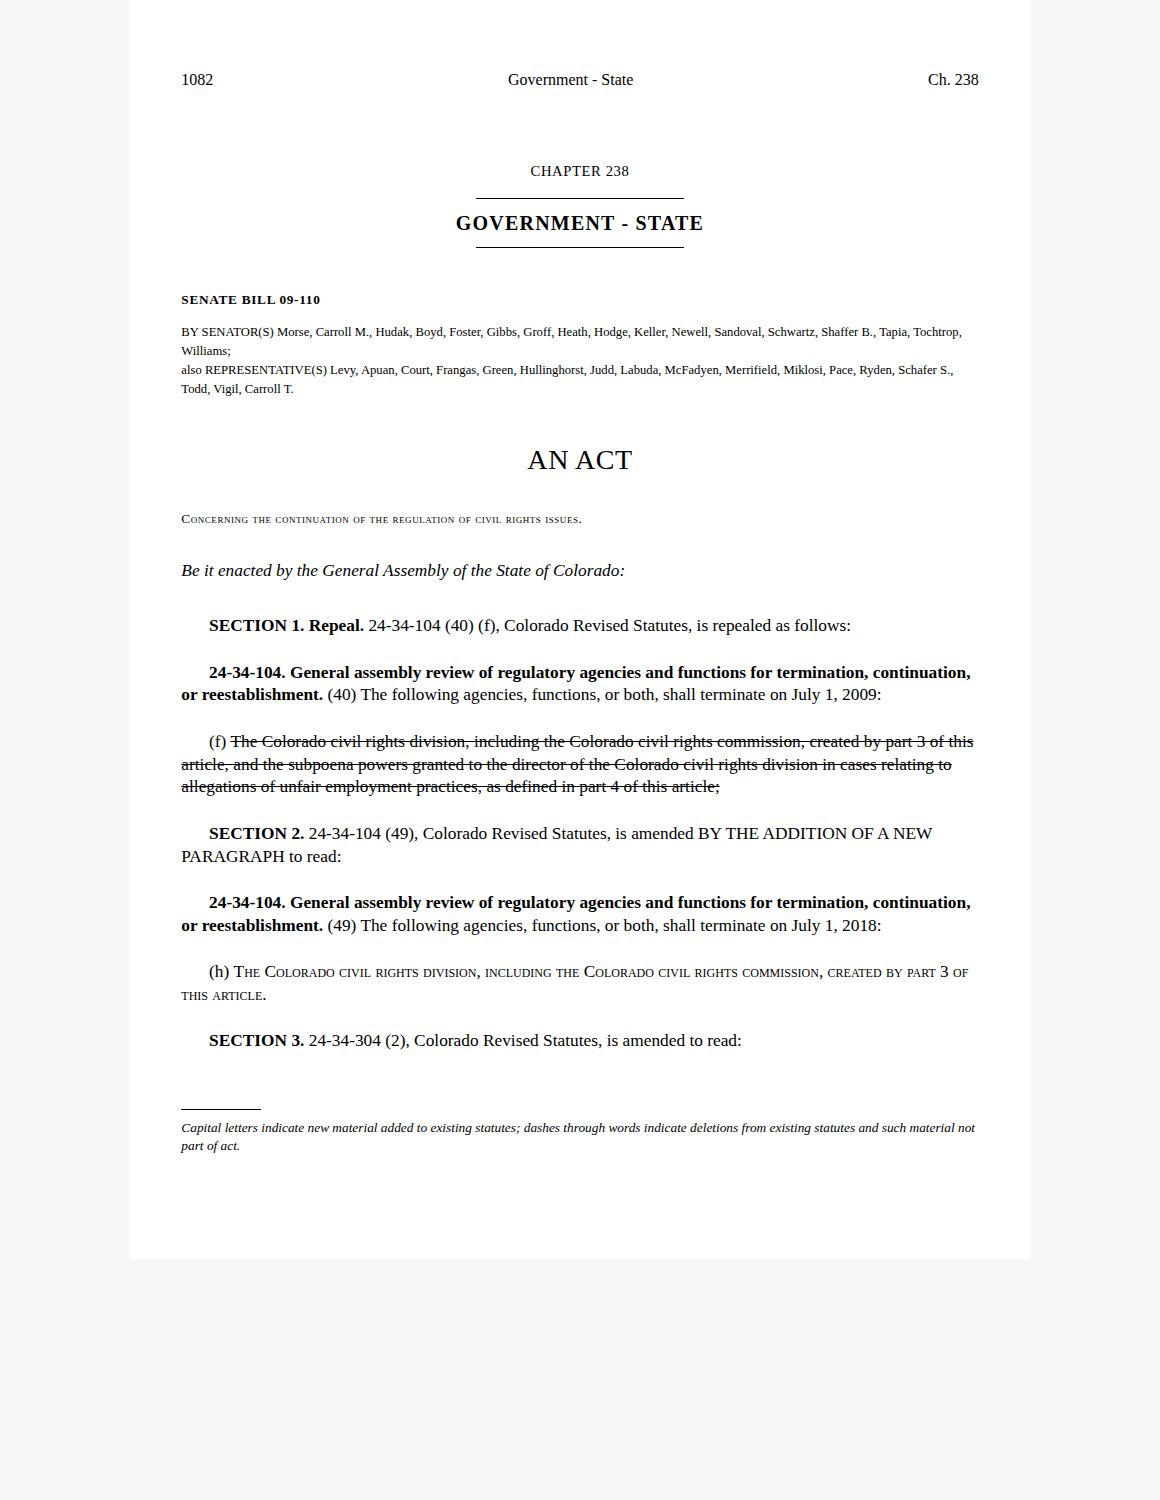1082 Government - State Ch. 238
CHAPTER 238
GOVERNMENT - STATE
SENATE BILL 09-110
BY SENATOR(S) Morse, Carroll M., Hudak, Boyd, Foster, Gibbs, Groff, Heath, Hodge, Keller, Newell, Sandoval, Schwartz, Shaffer B., Tapia, Tochtrop, Williams;
also REPRESENTATIVE(S) Levy, Apuan, Court, Frangas, Green, Hullinghorst, Judd, Labuda, McFadyen, Merrifield, Miklosi, Pace, Ryden, Schafer S., Todd, Vigil, Carroll T.
AN ACT
Concerning the continuation of the regulation of civil rights issues.
Be it enacted by the General Assembly of the State of Colorado:
SECTION 1. Repeal. 24-34-104 (40) (f), Colorado Revised Statutes, is repealed as follows:
24-34-104. General assembly review of regulatory agencies and functions for termination, continuation, or reestablishment. (40) The following agencies, functions, or both, shall terminate on July 1, 2009:
(f) The Colorado civil rights division, including the Colorado civil rights commission, created by part 3 of this article, and the subpoena powers granted to the director of the Colorado civil rights division in cases relating to allegations of unfair employment practices, as defined in part 4 of this article;
SECTION 2. 24-34-104 (49), Colorado Revised Statutes, is amended BY THE ADDITION OF A NEW PARAGRAPH to read:
24-34-104. General assembly review of regulatory agencies and functions for termination, continuation, or reestablishment. (49) The following agencies, functions, or both, shall terminate on July 1, 2018:
(h) The Colorado civil rights division, including the Colorado civil rights commission, created by part 3 of this article.
SECTION 3. 24-34-304 (2), Colorado Revised Statutes, is amended to read:
Capital letters indicate new material added to existing statutes; dashes through words indicate deletions from existing statutes and such material not part of act.